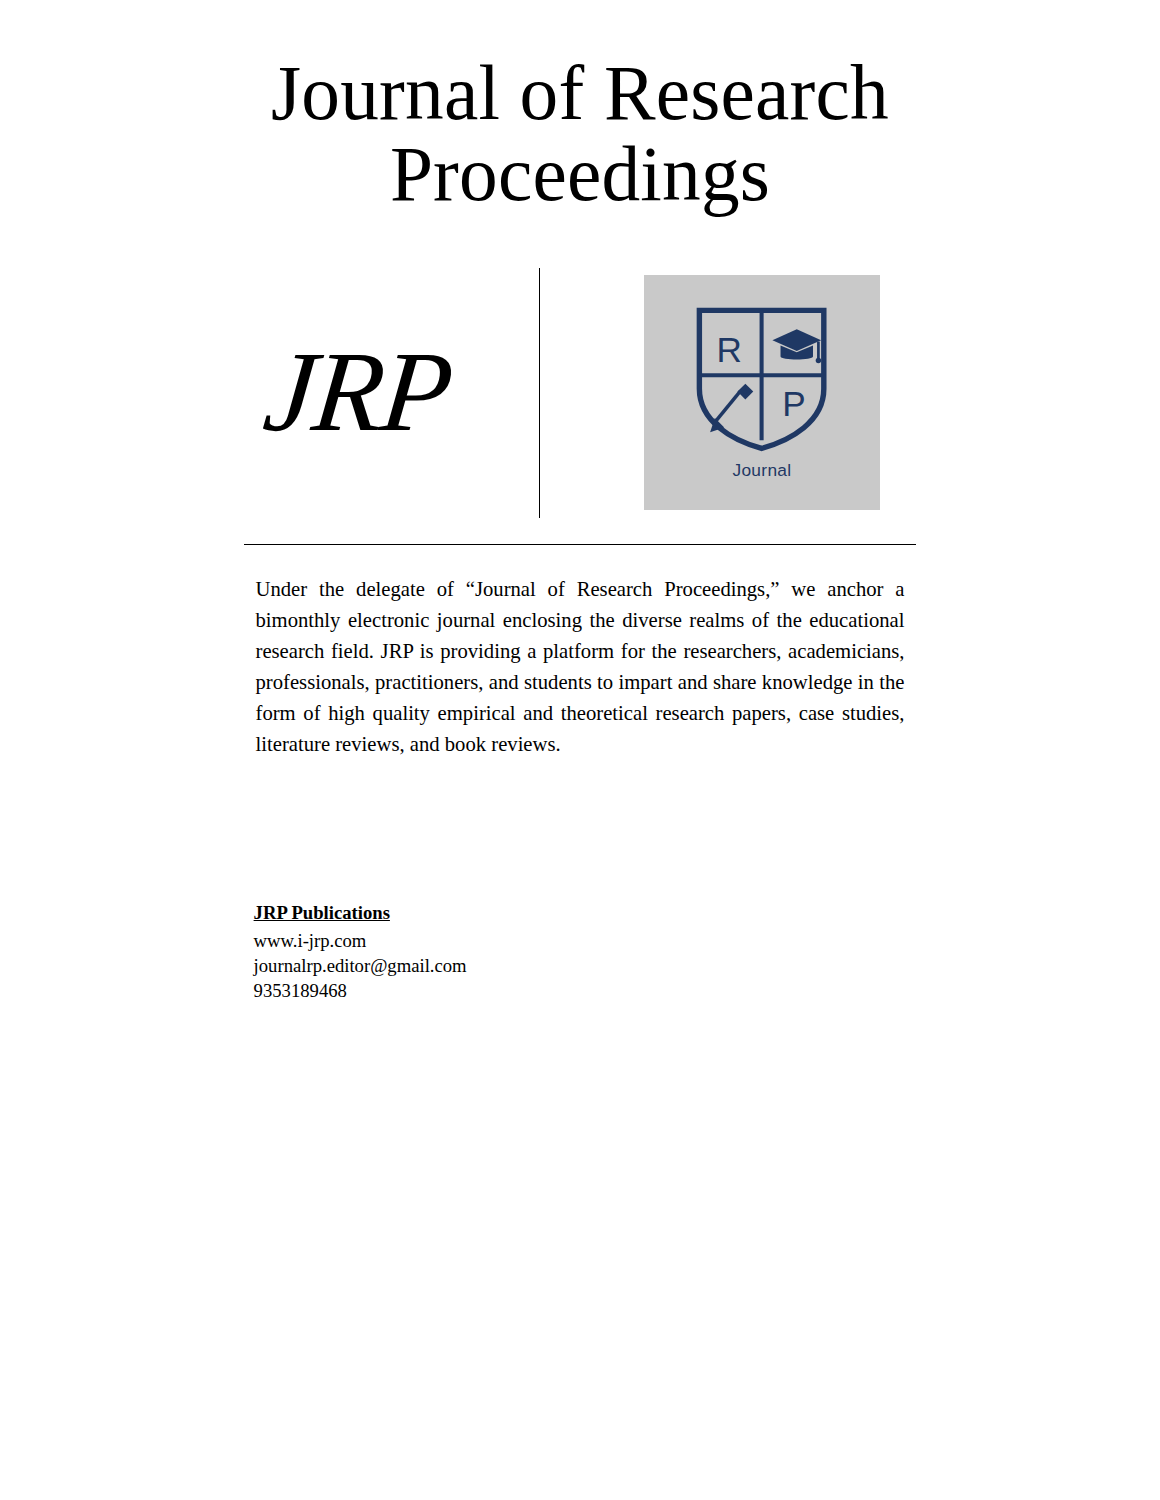Journal of Research Proceedings
JRP
R P
Journal
Under the delegate of “Journal of Research Proceedings,” we anchor a bimonthly electronic journal enclosing the diverse realms of the educational research field. JRP is providing a platform for the researchers, academicians, professionals, practitioners, and students to impart and share knowledge in the form of high quality empirical and theoretical research papers, case studies, literature reviews, and book reviews.
JRP Publications
www.i-jrp.com
journalrp.editor@gmail.com
9353189468